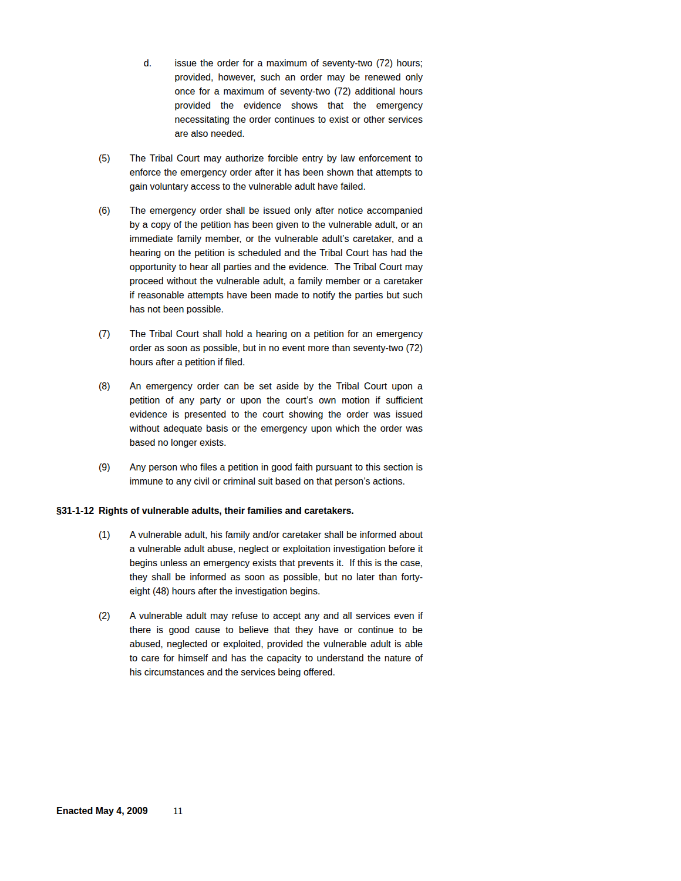d.
issue the order for a maximum of seventy-two (72) hours; provided, however, such an order may be renewed only once for a maximum of seventy-two (72) additional hours provided the evidence shows that the emergency necessitating the order continues to exist or other services are also needed.
(5)
The Tribal Court may authorize forcible entry by law enforcement to enforce the emergency order after it has been shown that attempts to gain voluntary access to the vulnerable adult have failed.
(6)
The emergency order shall be issued only after notice accompanied by a copy of the petition has been given to the vulnerable adult, or an immediate family member, or the vulnerable adult’s caretaker, and a hearing on the petition is scheduled and the Tribal Court has had the opportunity to hear all parties and the evidence. The Tribal Court may proceed without the vulnerable adult, a family member or a caretaker if reasonable attempts have been made to notify the parties but such has not been possible.
(7)
The Tribal Court shall hold a hearing on a petition for an emergency order as soon as possible, but in no event more than seventy-two (72) hours after a petition if filed.
(8)
An emergency order can be set aside by the Tribal Court upon a petition of any party or upon the court’s own motion if sufficient evidence is presented to the court showing the order was issued without adequate basis or the emergency upon which the order was based no longer exists.
(9)
Any person who files a petition in good faith pursuant to this section is immune to any civil or criminal suit based on that person’s actions.
§31-1-12
Rights of vulnerable adults, their families and caretakers.
(1)
A vulnerable adult, his family and/or caretaker shall be informed about a vulnerable adult abuse, neglect or exploitation investigation before it begins unless an emergency exists that prevents it. If this is the case, they shall be informed as soon as possible, but no later than forty-eight (48) hours after the investigation begins.
(2)
A vulnerable adult may refuse to accept any and all services even if there is good cause to believe that they have or continue to be abused, neglected or exploited, provided the vulnerable adult is able to care for himself and has the capacity to understand the nature of his circumstances and the services being offered.
Enacted May 4, 2009 11